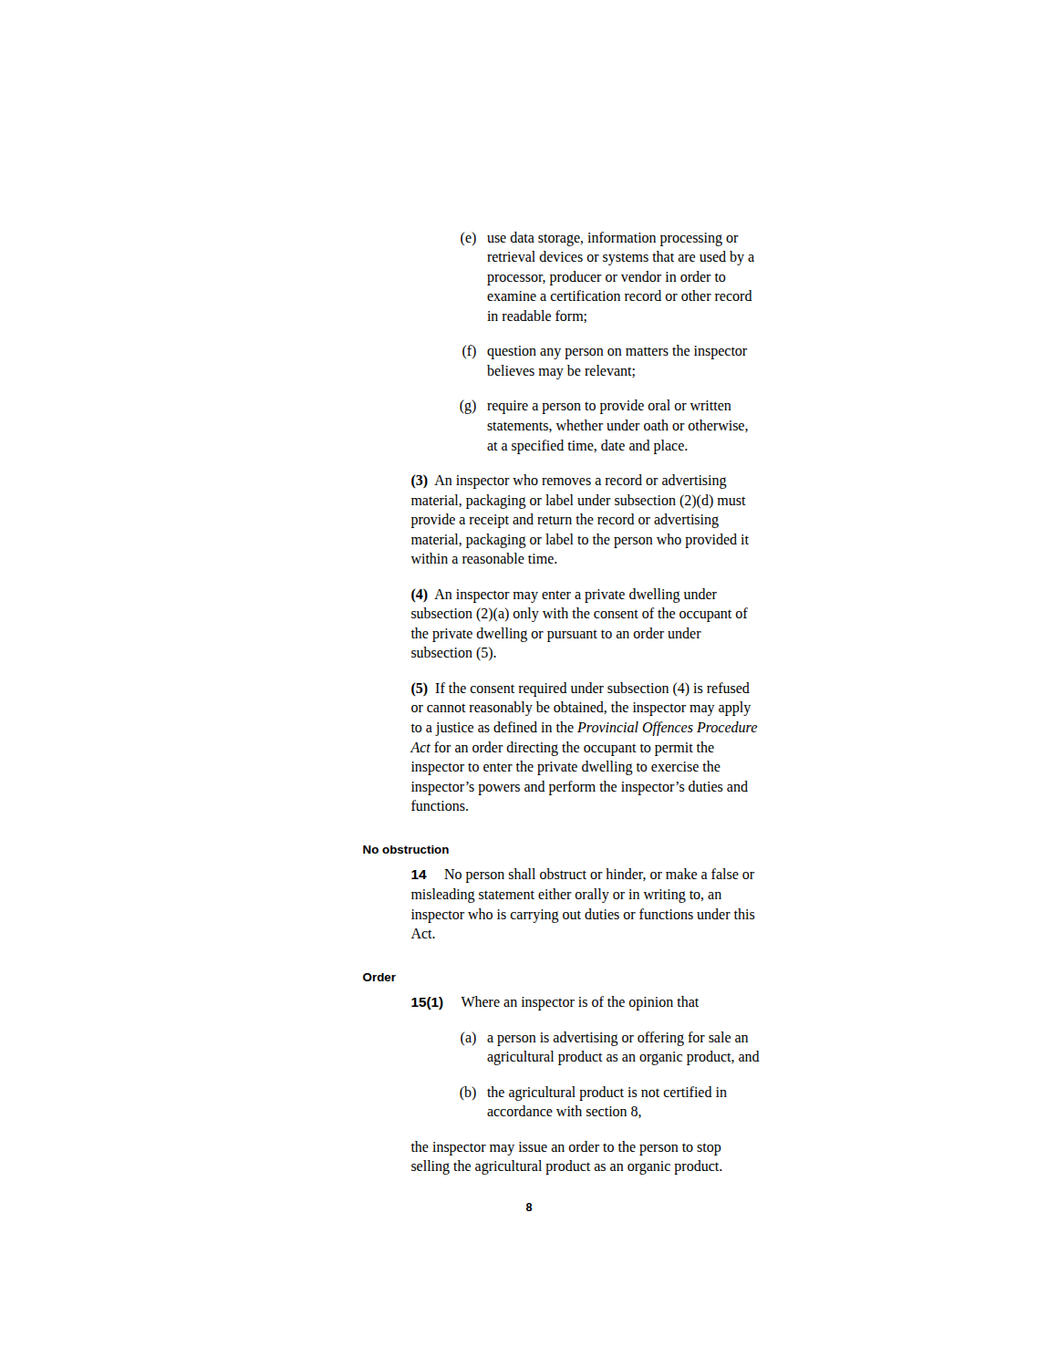(e)
use data storage, information processing or retrieval devices or systems that are used by a processor, producer or vendor in order to examine a certification record or other record in readable form;
(f)
question any person on matters the inspector believes may be relevant;
(g)
require a person to provide oral or written statements, whether under oath or otherwise, at a specified time, date and place.
(3) An inspector who removes a record or advertising material, packaging or label under subsection (2)(d) must provide a receipt and return the record or advertising material, packaging or label to the person who provided it within a reasonable time.
(4) An inspector may enter a private dwelling under subsection (2)(a) only with the consent of the occupant of the private dwelling or pursuant to an order under subsection (5).
(5) If the consent required under subsection (4) is refused or cannot reasonably be obtained, the inspector may apply to a justice as defined in the Provincial Offences Procedure Act for an order directing the occupant to permit the inspector to enter the private dwelling to exercise the inspector’s powers and perform the inspector’s duties and functions.
No obstruction
14 No person shall obstruct or hinder, or make a false or misleading statement either orally or in writing to, an inspector who is carrying out duties or functions under this Act.
Order
15(1) Where an inspector is of the opinion that
(a)
a person is advertising or offering for sale an agricultural product as an organic product, and
(b)
the agricultural product is not certified in accordance with section 8,
the inspector may issue an order to the person to stop selling the agricultural product as an organic product.
8